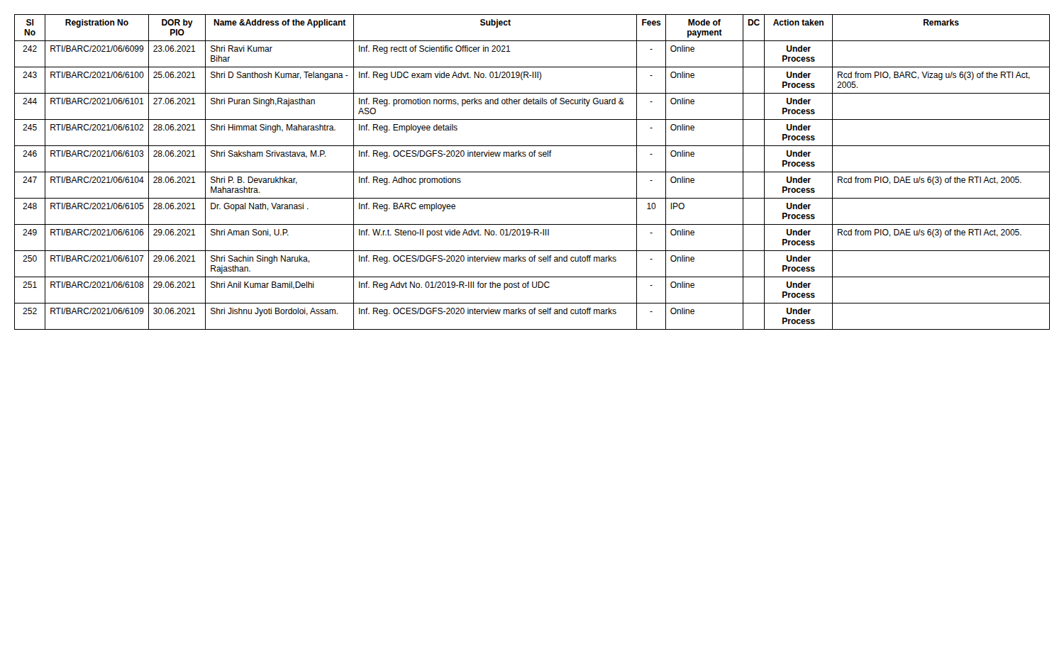| Sl No | Registration No | DOR by PIO | Name &Address of the Applicant | Subject | Fees | Mode of payment | DC | Action taken | Remarks |
| --- | --- | --- | --- | --- | --- | --- | --- | --- | --- |
| 242 | RTI/BARC/2021/06/6099 | 23.06.2021 | Shri Ravi Kumar Bihar | Inf. Reg rectt of Scientific Officer in 2021 | - | Online | | Under Process | |
| 243 | RTI/BARC/2021/06/6100 | 25.06.2021 | Shri D Santhosh Kumar, Telangana - | Inf. Reg UDC exam vide Advt. No. 01/2019(R-III) | - | Online | | Under Process | Rcd from PIO, BARC, Vizag u/s 6(3) of the RTI Act, 2005. |
| 244 | RTI/BARC/2021/06/6101 | 27.06.2021 | Shri Puran Singh,Rajasthan | Inf. Reg. promotion norms, perks and other details of Security Guard & ASO | - | Online | | Under Process | |
| 245 | RTI/BARC/2021/06/6102 | 28.06.2021 | Shri Himmat Singh, Maharashtra. | Inf. Reg. Employee details | - | Online | | Under Process | |
| 246 | RTI/BARC/2021/06/6103 | 28.06.2021 | Shri Saksham Srivastava, M.P. | Inf. Reg. OCES/DGFS-2020 interview marks of self | - | Online | | Under Process | |
| 247 | RTI/BARC/2021/06/6104 | 28.06.2021 | Shri P. B. Devarukhkar, Maharashtra. | Inf. Reg. Adhoc promotions | - | Online | | Under Process | Rcd from PIO, DAE u/s 6(3) of the RTI Act, 2005. |
| 248 | RTI/BARC/2021/06/6105 | 28.06.2021 | Dr. Gopal Nath, Varanasi . | Inf. Reg. BARC employee | 10 | IPO | | Under Process | |
| 249 | RTI/BARC/2021/06/6106 | 29.06.2021 | Shri Aman Soni, U.P. | Inf. W.r.t. Steno-II post vide Advt. No. 01/2019-R-III | - | Online | | Under Process | Rcd from PIO, DAE u/s 6(3) of the RTI Act, 2005. |
| 250 | RTI/BARC/2021/06/6107 | 29.06.2021 | Shri Sachin Singh Naruka, Rajasthan. | Inf. Reg. OCES/DGFS-2020 interview marks of self and cutoff marks | - | Online | | Under Process | |
| 251 | RTI/BARC/2021/06/6108 | 29.06.2021 | Shri Anil Kumar Bamil,Delhi | Inf. Reg Advt No. 01/2019-R-III for the post of UDC | - | Online | | Under Process | |
| 252 | RTI/BARC/2021/06/6109 | 30.06.2021 | Shri Jishnu Jyoti Bordoloi, Assam. | Inf. Reg. OCES/DGFS-2020 interview marks of self and cutoff marks | - | Online | | Under Process | |